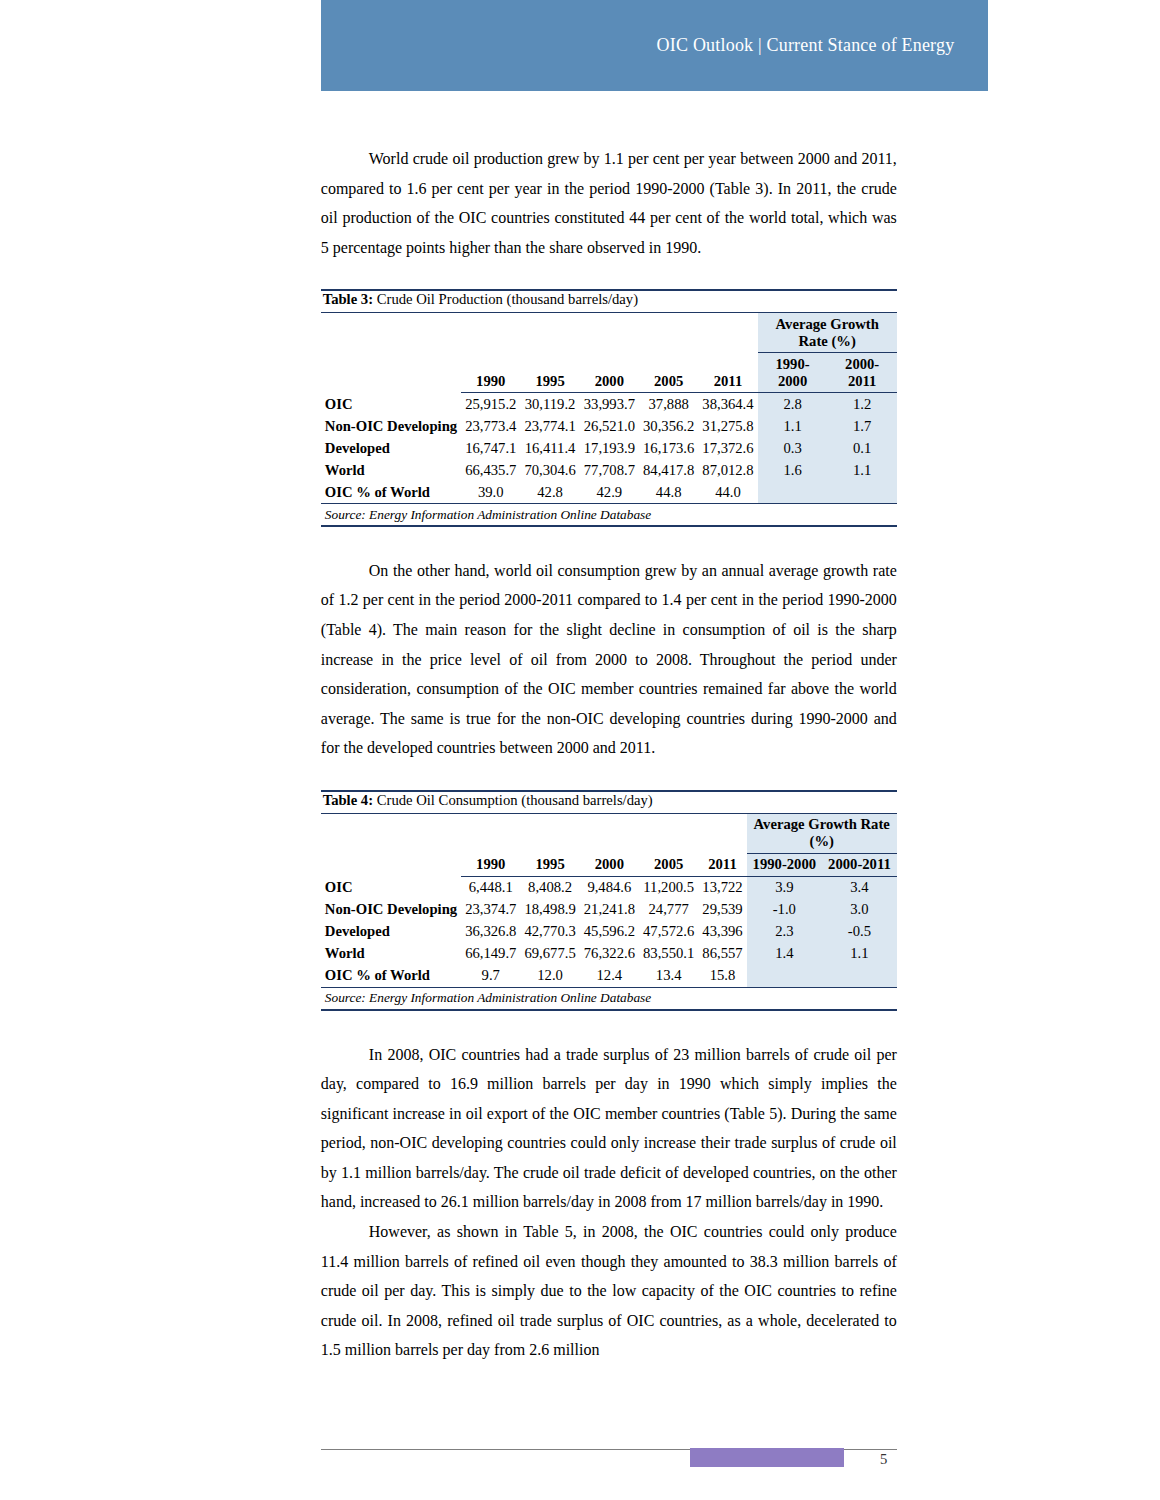OIC Outlook | Current Stance of Energy
World crude oil production grew by 1.1 per cent per year between 2000 and 2011, compared to 1.6 per cent per year in the period 1990-2000 (Table 3). In 2011, the crude oil production of the OIC countries constituted 44 per cent of the world total, which was 5 percentage points higher than the share observed in 1990.
Table 3: Crude Oil Production (thousand barrels/day)
| | | | | | | Average Growth Rate (%) |
| | 1990 | 1995 | 2000 | 2005 | 2011 | 1990-2000 | 2000-2011 |
| OIC | 25,915.2 | 30,119.2 | 33,993.7 | 37,888 | 38,364.4 | 2.8 | 1.2 |
| Non-OIC Developing | 23,773.4 | 23,774.1 | 26,521.0 | 30,356.2 | 31,275.8 | 1.1 | 1.7 |
| Developed | 16,747.1 | 16,411.4 | 17,193.9 | 16,173.6 | 17,372.6 | 0.3 | 0.1 |
| World | 66,435.7 | 70,304.6 | 77,708.7 | 84,417.8 | 87,012.8 | 1.6 | 1.1 |
| OIC % of World | 39.0 | 42.8 | 42.9 | 44.8 | 44.0 | | |
| Source: Energy Information Administration Online Database |
On the other hand, world oil consumption grew by an annual average growth rate of 1.2 per cent in the period 2000-2011 compared to 1.4 per cent in the period 1990-2000 (Table 4). The main reason for the slight decline in consumption of oil is the sharp increase in the price level of oil from 2000 to 2008. Throughout the period under consideration, consumption of the OIC member countries remained far above the world average. The same is true for the non-OIC developing countries during 1990-2000 and for the developed countries between 2000 and 2011.
Table 4: Crude Oil Consumption (thousand barrels/day)
| | | | | | | Average Growth Rate (%) |
| | 1990 | 1995 | 2000 | 2005 | 2011 | 1990-2000 | 2000-2011 |
| OIC | 6,448.1 | 8,408.2 | 9,484.6 | 11,200.5 | 13,722 | 3.9 | 3.4 |
| Non-OIC Developing | 23,374.7 | 18,498.9 | 21,241.8 | 24,777 | 29,539 | -1.0 | 3.0 |
| Developed | 36,326.8 | 42,770.3 | 45,596.2 | 47,572.6 | 43,396 | 2.3 | -0.5 |
| World | 66,149.7 | 69,677.5 | 76,322.6 | 83,550.1 | 86,557 | 1.4 | 1.1 |
| OIC % of World | 9.7 | 12.0 | 12.4 | 13.4 | 15.8 | | |
| Source: Energy Information Administration Online Database |
In 2008, OIC countries had a trade surplus of 23 million barrels of crude oil per day, compared to 16.9 million barrels per day in 1990 which simply implies the significant increase in oil export of the OIC member countries (Table 5). During the same period, non-OIC developing countries could only increase their trade surplus of crude oil by 1.1 million barrels/day. The crude oil trade deficit of developed countries, on the other hand, increased to 26.1 million barrels/day in 2008 from 17 million barrels/day in 1990.
However, as shown in Table 5, in 2008, the OIC countries could only produce 11.4 million barrels of refined oil even though they amounted to 38.3 million barrels of crude oil per day. This is simply due to the low capacity of the OIC countries to refine crude oil. In 2008, refined oil trade surplus of OIC countries, as a whole, decelerated to 1.5 million barrels per day from 2.6 million
5